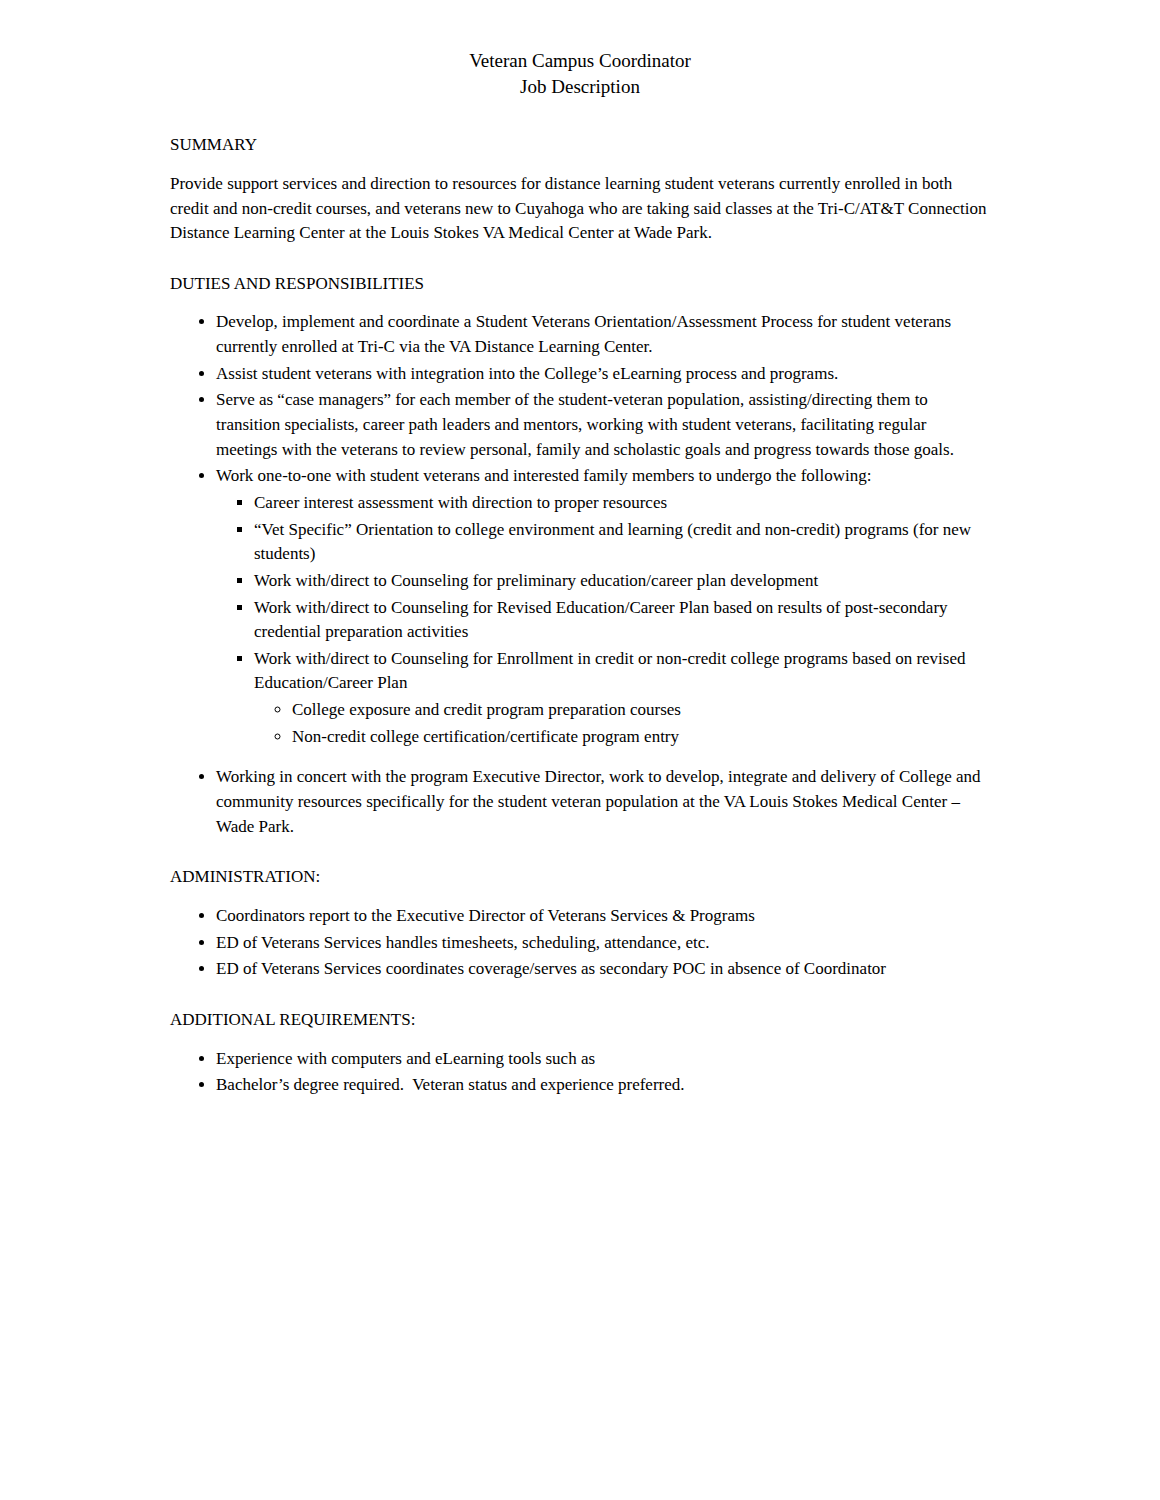Veteran Campus Coordinator
Job Description
Summary
Provide support services and direction to resources for distance learning student veterans currently enrolled in both credit and non-credit courses, and veterans new to Cuyahoga who are taking said classes at the Tri-C/AT&T Connection Distance Learning Center at the Louis Stokes VA Medical Center at Wade Park.
Duties and Responsibilities
Develop, implement and coordinate a Student Veterans Orientation/Assessment Process for student veterans currently enrolled at Tri-C via the VA Distance Learning Center.
Assist student veterans with integration into the College’s eLearning process and programs.
Serve as “case managers” for each member of the student-veteran population, assisting/directing them to transition specialists, career path leaders and mentors, working with student veterans, facilitating regular meetings with the veterans to review personal, family and scholastic goals and progress towards those goals.
Work one-to-one with student veterans and interested family members to undergo the following:
Career interest assessment with direction to proper resources
“Vet Specific” Orientation to college environment and learning (credit and non-credit) programs (for new students)
Work with/direct to Counseling for preliminary education/career plan development
Work with/direct to Counseling for Revised Education/Career Plan based on results of post-secondary credential preparation activities
Work with/direct to Counseling for Enrollment in credit or non-credit college programs based on revised Education/Career Plan
College exposure and credit program preparation courses
Non-credit college certification/certificate program entry
Working in concert with the program Executive Director, work to develop, integrate and delivery of College and community resources specifically for the student veteran population at the VA Louis Stokes Medical Center – Wade Park.
Administration:
Coordinators report to the Executive Director of Veterans Services & Programs
ED of Veterans Services handles timesheets, scheduling, attendance, etc.
ED of Veterans Services coordinates coverage/serves as secondary POC in absence of Coordinator
Additional Requirements:
Experience with computers and eLearning tools such as
Bachelor’s degree required. Veteran status and experience preferred.